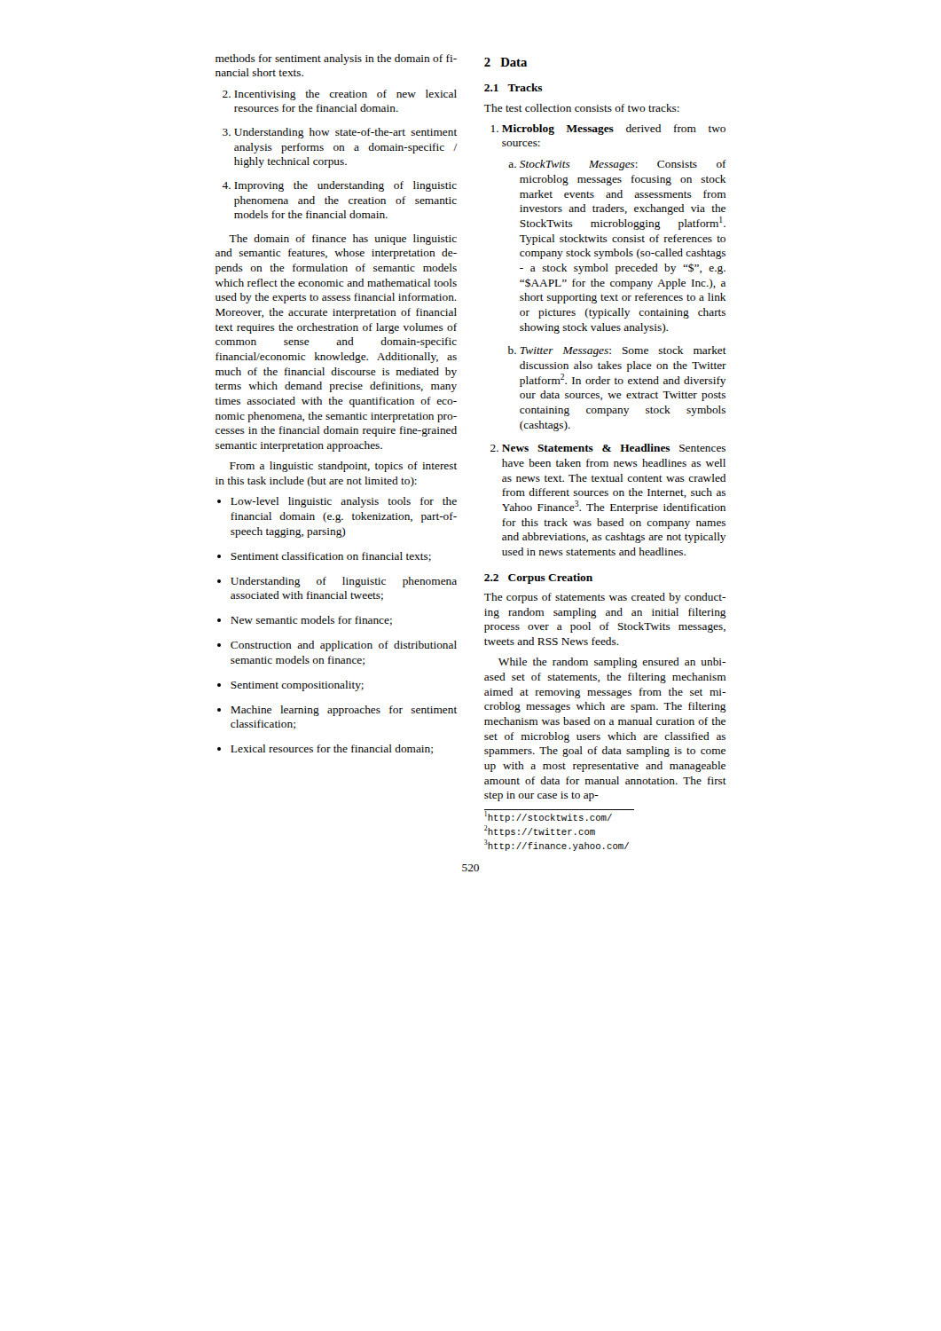methods for sentiment analysis in the domain of financial short texts.
Incentivising the creation of new lexical resources for the financial domain.
Understanding how state-of-the-art sentiment analysis performs on a domain-specific / highly technical corpus.
Improving the understanding of linguistic phenomena and the creation of semantic models for the financial domain.
The domain of finance has unique linguistic and semantic features, whose interpretation depends on the formulation of semantic models which reflect the economic and mathematical tools used by the experts to assess financial information. Moreover, the accurate interpretation of financial text requires the orchestration of large volumes of common sense and domain-specific financial/economic knowledge. Additionally, as much of the financial discourse is mediated by terms which demand precise definitions, many times associated with the quantification of economic phenomena, the semantic interpretation processes in the financial domain require fine-grained semantic interpretation approaches.
From a linguistic standpoint, topics of interest in this task include (but are not limited to):
Low-level linguistic analysis tools for the financial domain (e.g. tokenization, part-of-speech tagging, parsing)
Sentiment classification on financial texts;
Understanding of linguistic phenomena associated with financial tweets;
New semantic models for finance;
Construction and application of distributional semantic models on finance;
Sentiment compositionality;
Machine learning approaches for sentiment classification;
Lexical resources for the financial domain;
2 Data
2.1 Tracks
The test collection consists of two tracks:
Microblog Messages derived from two sources:
StockTwits Messages: Consists of microblog messages focusing on stock market events and assessments from investors and traders, exchanged via the StockTwits microblogging platform1. Typical stocktwits consist of references to company stock symbols (so-called cashtags - a stock symbol preceded by “$”, e.g. “$AAPL” for the company Apple Inc.), a short supporting text or references to a link or pictures (typically containing charts showing stock values analysis).
Twitter Messages: Some stock market discussion also takes place on the Twitter platform2. In order to extend and diversify our data sources, we extract Twitter posts containing company stock symbols (cashtags).
News Statements & Headlines Sentences have been taken from news headlines as well as news text. The textual content was crawled from different sources on the Internet, such as Yahoo Finance3. The Enterprise identification for this track was based on company names and abbreviations, as cashtags are not typically used in news statements and headlines.
2.2 Corpus Creation
The corpus of statements was created by conducting random sampling and an initial filtering process over a pool of StockTwits messages, tweets and RSS News feeds.
While the random sampling ensured an unbiased set of statements, the filtering mechanism aimed at removing messages from the set microblog messages which are spam. The filtering mechanism was based on a manual curation of the set of microblog users which are classified as spammers. The goal of data sampling is to come up with a most representative and manageable amount of data for manual annotation. The first step in our case is to ap-
1http://stocktwits.com/
2https://twitter.com
3http://finance.yahoo.com/
520